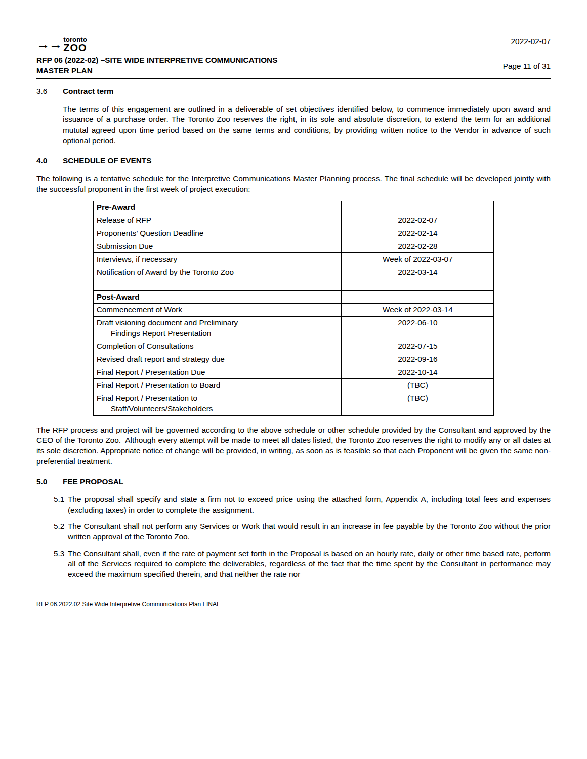→→ toronto ZOO
RFP 06 (2022-02) –SITE WIDE INTERPRETIVE COMMUNICATIONS
MASTER PLAN
2022-02-07
Page 11 of 31
3.6
Contract term
The terms of this engagement are outlined in a deliverable of set objectives identified below, to commence immediately upon award and issuance of a purchase order. The Toronto Zoo reserves the right, in its sole and absolute discretion, to extend the term for an additional mututal agreed upon time period based on the same terms and conditions, by providing written notice to the Vendor in advance of such optional period.
4.0 SCHEDULE OF EVENTS
The following is a tentative schedule for the Interpretive Communications Master Planning process. The final schedule will be developed jointly with the successful proponent in the first week of project execution:
| Pre-Award | |
| Release of RFP | 2022-02-07 |
| Proponents’ Question Deadline | 2022-02-14 |
| Submission Due | 2022-02-28 |
| Interviews, if necessary | Week of 2022-03-07 |
| Notification of Award by the Toronto Zoo | 2022-03-14 |
| Post-Award | |
| Commencement of Work | Week of 2022-03-14 |
| Draft visioning document and Preliminary Findings Report Presentation | 2022-06-10 |
| Completion of Consultations | 2022-07-15 |
| Revised draft report and strategy due | 2022-09-16 |
| Final Report / Presentation Due | 2022-10-14 |
| Final Report / Presentation to Board | (TBC) |
| Final Report / Presentation to Staff/Volunteers/Stakeholders | (TBC) |
The RFP process and project will be governed according to the above schedule or other schedule provided by the Consultant and approved by the CEO of the Toronto Zoo. Although every attempt will be made to meet all dates listed, the Toronto Zoo reserves the right to modify any or all dates at its sole discretion. Appropriate notice of change will be provided, in writing, as soon as is feasible so that each Proponent will be given the same non-preferential treatment.
5.0 FEE PROPOSAL
5.1 The proposal shall specify and state a firm not to exceed price using the attached form, Appendix A, including total fees and expenses (excluding taxes) in order to complete the assignment.
5.2 The Consultant shall not perform any Services or Work that would result in an increase in fee payable by the Toronto Zoo without the prior written approval of the Toronto Zoo.
5.3 The Consultant shall, even if the rate of payment set forth in the Proposal is based on an hourly rate, daily or other time based rate, perform all of the Services required to complete the deliverables, regardless of the fact that the time spent by the Consultant in performance may exceed the maximum specified therein, and that neither the rate nor
RFP 06.2022.02 Site Wide Interpretive Communications Plan FINAL